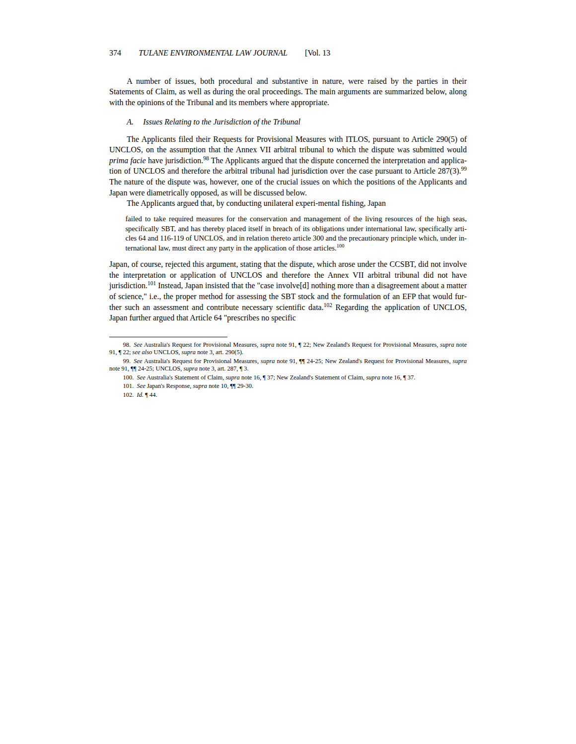374 Tulane Environmental Law Journal[Vol. 13
A number of issues, both procedural and substantive in nature, were raised by the parties in their Statements of Claim, as well as during the oral proceedings. The main arguments are summarized below, along with the opinions of the Tribunal and its members where appropriate.
A. Issues Relating to the Jurisdiction of the Tribunal
The Applicants filed their Requests for Provisional Measures with ITLOS, pursuant to Article 290(5) of UNCLOS, on the assumption that the Annex VII arbitral tribunal to which the dispute was submitted would prima facie have jurisdiction.98 The Applicants argued that the dispute concerned the interpretation and application of UNCLOS and therefore the arbitral tribunal had jurisdiction over the case pursuant to Article 287(3).99 The nature of the dispute was, however, one of the crucial issues on which the positions of the Applicants and Japan were diametrically opposed, as will be discussed below.
The Applicants argued that, by conducting unilateral experi-mental fishing, Japan
failed to take required measures for the conservation and management of the living resources of the high seas, specifically SBT, and has thereby placed itself in breach of its obligations under international law, specifically articles 64 and 116-119 of UNCLOS, and in relation thereto article 300 and the precautionary principle which, under international law, must direct any party in the application of those articles.100
Japan, of course, rejected this argument, stating that the dispute, which arose under the CCSBT, did not involve the interpretation or application of UNCLOS and therefore the Annex VII arbitral tribunal did not have jurisdiction.101 Instead, Japan insisted that the "case involve[d] nothing more than a disagreement about a matter of science," i.e., the proper method for assessing the SBT stock and the formulation of an EFP that would further such an assessment and contribute necessary scientific data.102 Regarding the application of UNCLOS, Japan further argued that Article 64 "prescribes no specific
98. See Australia's Request for Provisional Measures, supra note 91, ¶ 22; New Zealand's Request for Provisional Measures, supra note 91, ¶ 22; see also UNCLOS, supra note 3, art. 290(5).
99. See Australia's Request for Provisional Measures, supra note 91, ¶¶ 24-25; New Zealand's Request for Provisional Measures, supra note 91, ¶¶ 24-25; UNCLOS, supra note 3, art. 287, ¶ 3.
100. See Australia's Statement of Claim, supra note 16, ¶ 37; New Zealand's Statement of Claim, supra note 16, ¶ 37.
101. See Japan's Response, supra note 10, ¶¶ 29-30.
102. Id. ¶ 44.